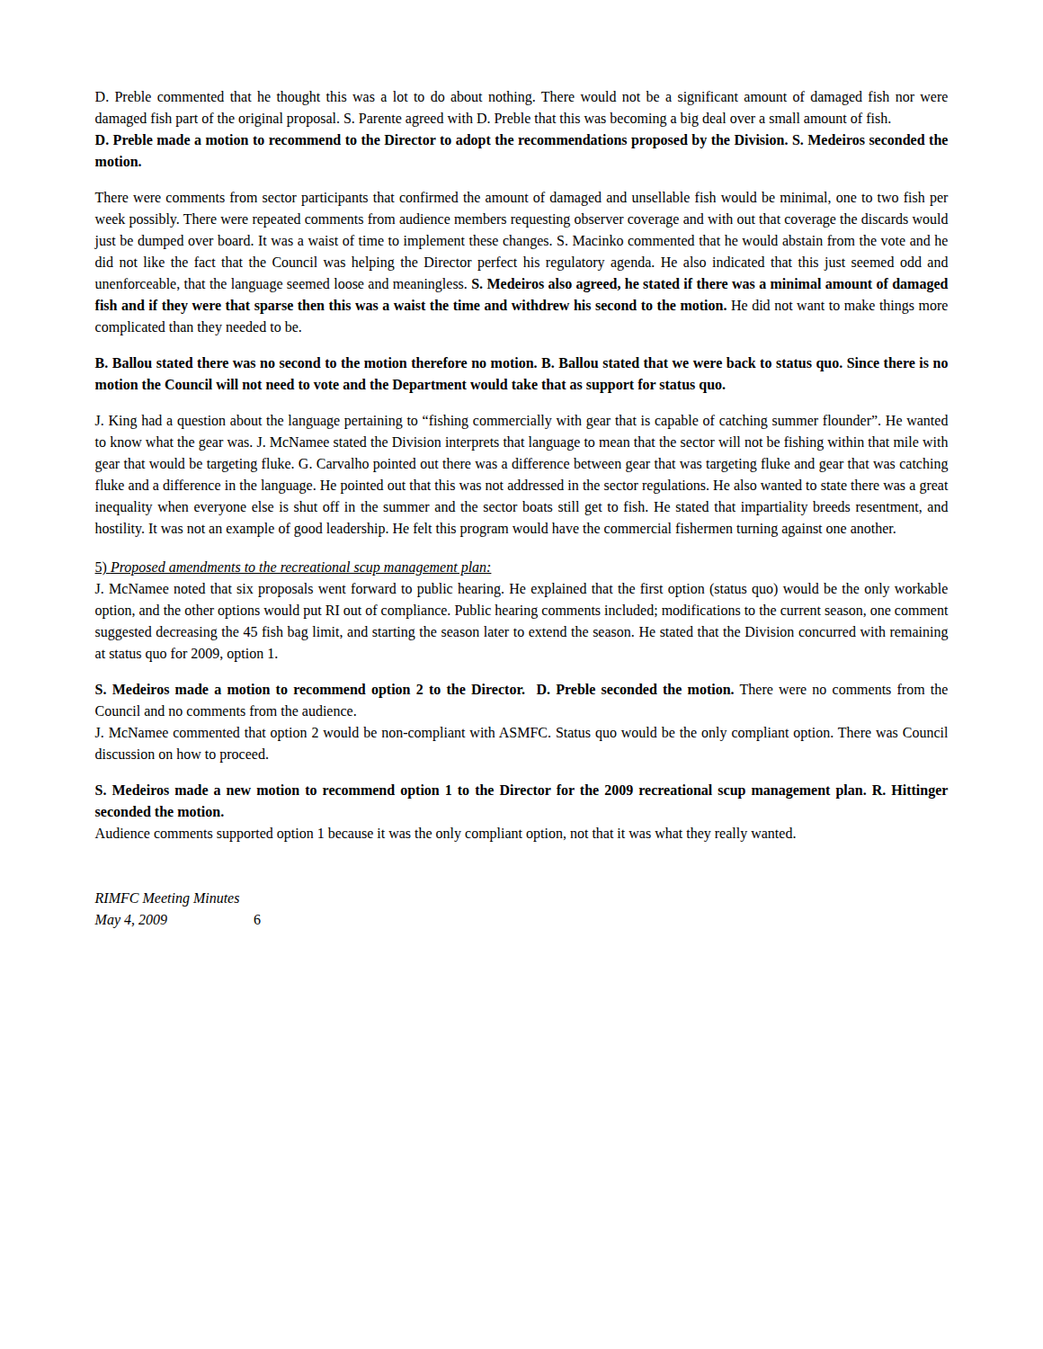D. Preble commented that he thought this was a lot to do about nothing. There would not be a significant amount of damaged fish nor were damaged fish part of the original proposal. S. Parente agreed with D. Preble that this was becoming a big deal over a small amount of fish.
D. Preble made a motion to recommend to the Director to adopt the recommendations proposed by the Division. S. Medeiros seconded the motion.
There were comments from sector participants that confirmed the amount of damaged and unsellable fish would be minimal, one to two fish per week possibly. There were repeated comments from audience members requesting observer coverage and with out that coverage the discards would just be dumped over board. It was a waist of time to implement these changes. S. Macinko commented that he would abstain from the vote and he did not like the fact that the Council was helping the Director perfect his regulatory agenda. He also indicated that this just seemed odd and unenforceable, that the language seemed loose and meaningless. S. Medeiros also agreed, he stated if there was a minimal amount of damaged fish and if they were that sparse then this was a waist the time and withdrew his second to the motion. He did not want to make things more complicated than they needed to be.
B. Ballou stated there was no second to the motion therefore no motion. B. Ballou stated that we were back to status quo. Since there is no motion the Council will not need to vote and the Department would take that as support for status quo.
J. King had a question about the language pertaining to “fishing commercially with gear that is capable of catching summer flounder”. He wanted to know what the gear was. J. McNamee stated the Division interprets that language to mean that the sector will not be fishing within that mile with gear that would be targeting fluke. G. Carvalho pointed out there was a difference between gear that was targeting fluke and gear that was catching fluke and a difference in the language. He pointed out that this was not addressed in the sector regulations. He also wanted to state there was a great inequality when everyone else is shut off in the summer and the sector boats still get to fish. He stated that impartiality breeds resentment, and hostility. It was not an example of good leadership. He felt this program would have the commercial fishermen turning against one another.
5) Proposed amendments to the recreational scup management plan:
J. McNamee noted that six proposals went forward to public hearing. He explained that the first option (status quo) would be the only workable option, and the other options would put RI out of compliance. Public hearing comments included; modifications to the current season, one comment suggested decreasing the 45 fish bag limit, and starting the season later to extend the season. He stated that the Division concurred with remaining at status quo for 2009, option 1.
S. Medeiros made a motion to recommend option 2 to the Director. D. Preble seconded the motion. There were no comments from the Council and no comments from the audience.
J. McNamee commented that option 2 would be non-compliant with ASMFC. Status quo would be the only compliant option. There was Council discussion on how to proceed.
S. Medeiros made a new motion to recommend option 1 to the Director for the 2009 recreational scup management plan. R. Hittinger seconded the motion.
Audience comments supported option 1 because it was the only compliant option, not that it was what they really wanted.
RIMFC Meeting Minutes
May 4, 20096